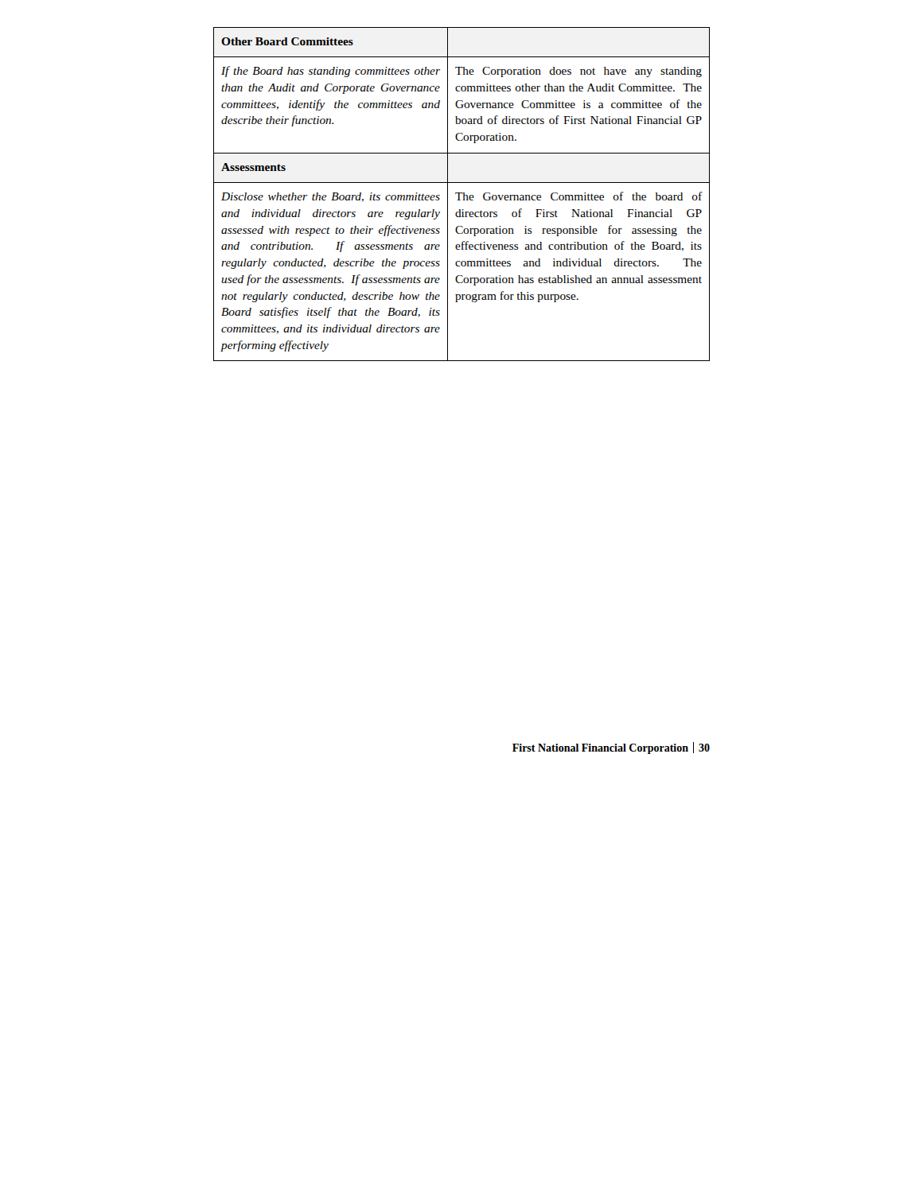| Other Board Committees | |
| If the Board has standing committees other than the Audit and Corporate Governance committees, identify the committees and describe their function. | The Corporation does not have any standing committees other than the Audit Committee. The Governance Committee is a committee of the board of directors of First National Financial GP Corporation. |
| Assessments | |
| Disclose whether the Board, its committees and individual directors are regularly assessed with respect to their effectiveness and contribution. If assessments are regularly conducted, describe the process used for the assessments. If assessments are not regularly conducted, describe how the Board satisfies itself that the Board, its committees, and its individual directors are performing effectively | The Governance Committee of the board of directors of First National Financial GP Corporation is responsible for assessing the effectiveness and contribution of the Board, its committees and individual directors. The Corporation has established an annual assessment program for this purpose. |
First National Financial Corporation 30